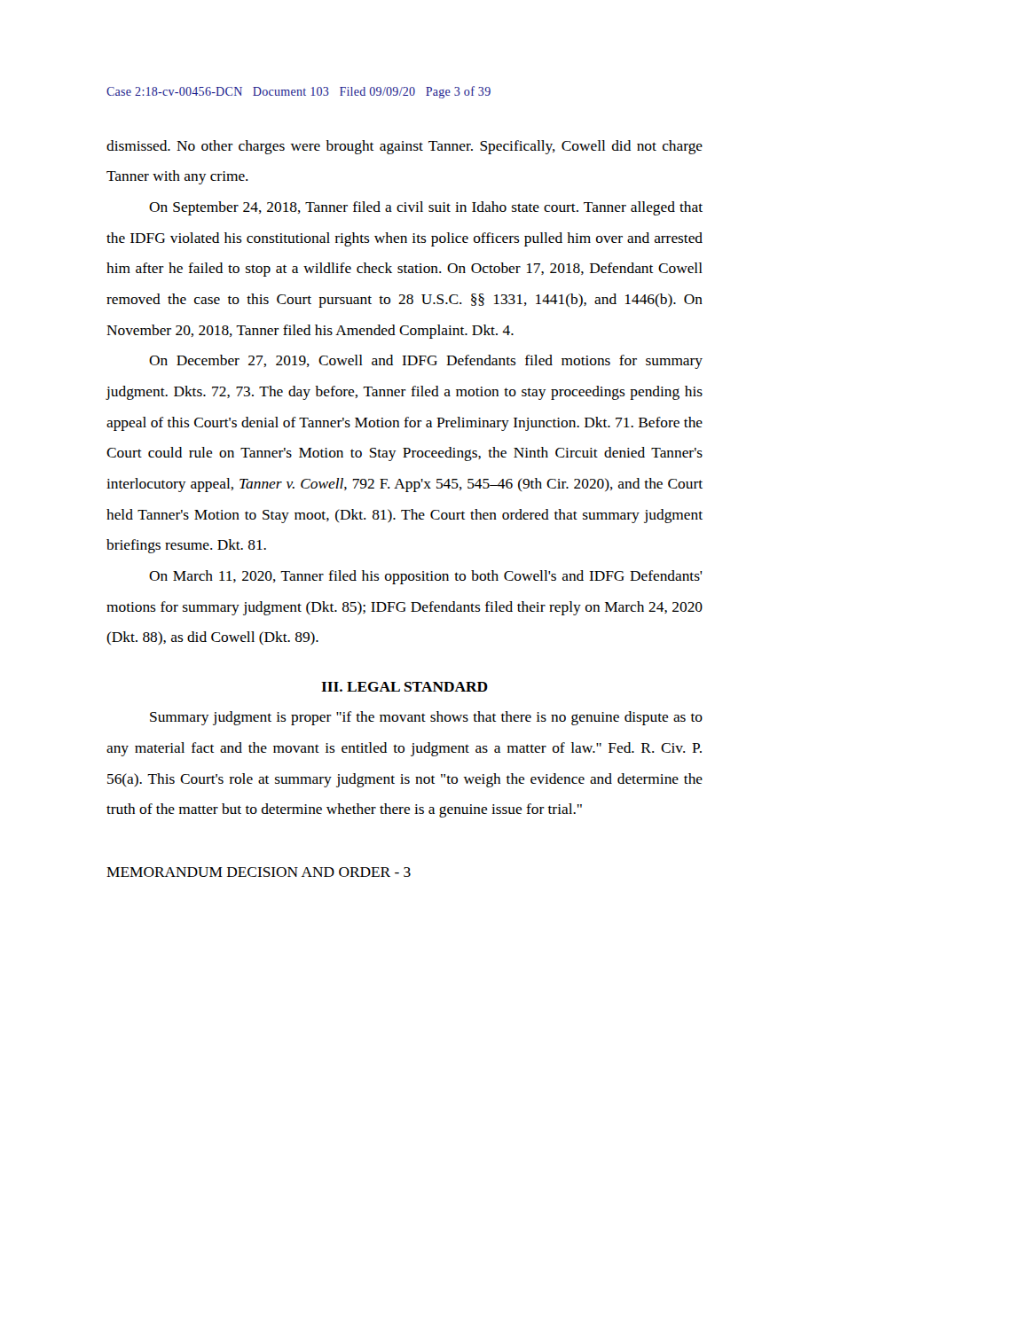Case 2:18-cv-00456-DCN Document 103 Filed 09/09/20 Page 3 of 39
dismissed. No other charges were brought against Tanner. Specifically, Cowell did not charge Tanner with any crime.
On September 24, 2018, Tanner filed a civil suit in Idaho state court. Tanner alleged that the IDFG violated his constitutional rights when its police officers pulled him over and arrested him after he failed to stop at a wildlife check station. On October 17, 2018, Defendant Cowell removed the case to this Court pursuant to 28 U.S.C. §§ 1331, 1441(b), and 1446(b). On November 20, 2018, Tanner filed his Amended Complaint. Dkt. 4.
On December 27, 2019, Cowell and IDFG Defendants filed motions for summary judgment. Dkts. 72, 73. The day before, Tanner filed a motion to stay proceedings pending his appeal of this Court's denial of Tanner's Motion for a Preliminary Injunction. Dkt. 71. Before the Court could rule on Tanner's Motion to Stay Proceedings, the Ninth Circuit denied Tanner's interlocutory appeal, Tanner v. Cowell, 792 F. App'x 545, 545–46 (9th Cir. 2020), and the Court held Tanner's Motion to Stay moot, (Dkt. 81). The Court then ordered that summary judgment briefings resume. Dkt. 81.
On March 11, 2020, Tanner filed his opposition to both Cowell's and IDFG Defendants' motions for summary judgment (Dkt. 85); IDFG Defendants filed their reply on March 24, 2020 (Dkt. 88), as did Cowell (Dkt. 89).
III. LEGAL STANDARD
Summary judgment is proper "if the movant shows that there is no genuine dispute as to any material fact and the movant is entitled to judgment as a matter of law." Fed. R. Civ. P. 56(a). This Court's role at summary judgment is not "to weigh the evidence and determine the truth of the matter but to determine whether there is a genuine issue for trial."
MEMORANDUM DECISION AND ORDER - 3